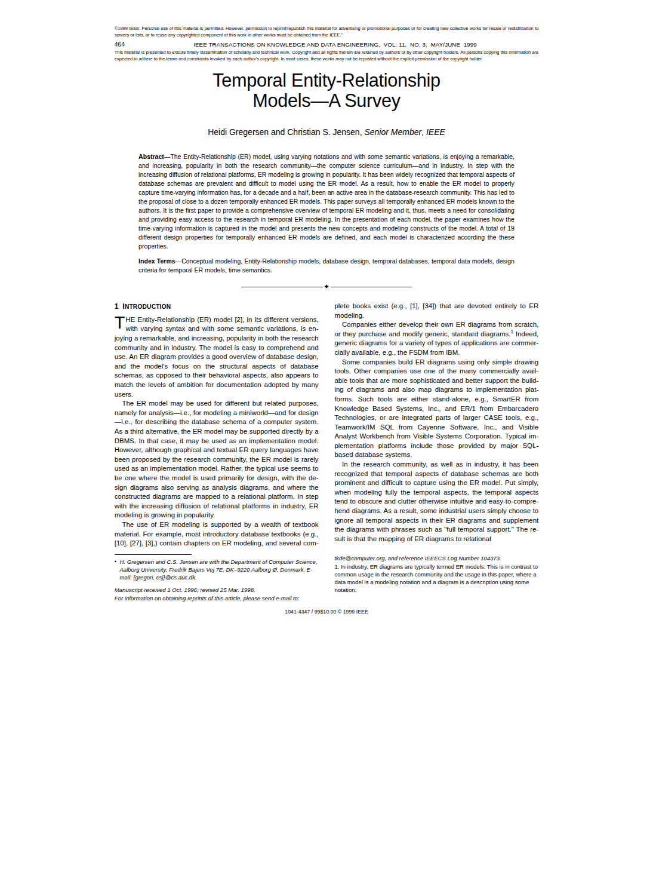©1999 IEEE. Personal use of this material is permitted. However, permission to reprint/republish this material for advertising or promotional purposes or for creating new collective works for resale or redistribution to servers or lists, or to reuse any copyrighted component of this work in other works must be obtained from the IEEE."
464 IEEE TRANSACTIONS ON KNOWLEDGE AND DATA ENGINEERING, VOL. 11, NO. 3, MAY/JUNE 1999
This material is presented to ensure timely dissemination of scholarly and technical work. Copyright and all rights therein are retained by authors or by other copyright holders. All persons copying this information are expected to adhere to the terms and constraints invoked by each author's copyright. In most cases, these works may not be reposted without the explicit permission of the copyright holder.
Temporal Entity-Relationship
Models—A Survey
Heidi Gregersen and Christian S. Jensen, Senior Member, IEEE
Abstract—The Entity-Relationship (ER) model, using varying notations and with some semantic variations, is enjoying a remarkable, and increasing, popularity in both the research community—the computer science curriculum—and in industry. In step with the increasing diffusion of relational platforms, ER modeling is growing in popularity. It has been widely recognized that temporal aspects of database schemas are prevalent and difficult to model using the ER model. As a result, how to enable the ER model to properly capture time-varying information has, for a decade and a half, been an active area in the database-research community. This has led to the proposal of close to a dozen temporally enhanced ER models. This paper surveys all temporally enhanced ER models known to the authors. It is the first paper to provide a comprehensive overview of temporal ER modeling and it, thus, meets a need for consolidating and providing easy access to the research in temporal ER modeling. In the presentation of each model, the paper examines how the time-varying information is captured in the model and presents the new concepts and modeling constructs of the model. A total of 19 different design properties for temporally enhanced ER models are defined, and each model is characterized according the these properties.
Index Terms—Conceptual modeling, Entity-Relationship models, database design, temporal databases, temporal data models, design criteria for temporal ER models, time semantics.
———————————— ✦ ————————————
1 INTRODUCTION
THE Entity-Relationship (ER) model [2], in its different versions, with varying syntax and with some semantic variations, is enjoying a remarkable, and increasing, popularity in both the research community and in industry. The model is easy to comprehend and use. An ER diagram provides a good overview of database design, and the model's focus on the structural aspects of database schemas, as opposed to their behavioral aspects, also appears to match the levels of ambition for documentation adopted by many users.
The ER model may be used for different but related purposes, namely for analysis—i.e., for modeling a miniworld—and for design—i.e., for describing the database schema of a computer system. As a third alternative, the ER model may be supported directly by a DBMS. In that case, it may be used as an implementation model. However, although graphical and textual ER query languages have been proposed by the research community, the ER model is rarely used as an implementation model. Rather, the typical use seems to be one where the model is used primarily for design, with the design diagrams also serving as analysis diagrams, and where the constructed diagrams are mapped to a relational platform. In step with the increasing diffusion of relational platforms in industry, ER modeling is growing in popularity.
The use of ER modeling is supported by a wealth of textbook material. For example, most introductory database textbooks (e.g., [10], [27], [3],) contain chapters on ER modeling, and several complete books exist (e.g., [1], [34]) that are devoted entirely to ER modeling.
Companies either develop their own ER diagrams from scratch, or they purchase and modify generic, standard diagrams.1 Indeed, generic diagrams for a variety of types of applications are commercially available, e.g., the FSDM from IBM.
Some companies build ER diagrams using only simple drawing tools. Other companies use one of the many commercially available tools that are more sophisticated and better support the building of diagrams and also map diagrams to implementation platforms. Such tools are either stand-alone, e.g., SmartER from Knowledge Based Systems, Inc., and ER/1 from Embarcadero Technologies, or are integrated parts of larger CASE tools, e.g., Teamwork/IM SQL from Cayenne Software, Inc., and Visible Analyst Workbench from Visible Systems Corporation. Typical implementation platforms include those provided by major SQL-based database systems.
In the research community, as well as in industry, it has been recognized that temporal aspects of database schemas are both prominent and difficult to capture using the ER model. Put simply, when modeling fully the temporal aspects, the temporal aspects tend to obscure and clutter otherwise intuitive and easy-to-comprehend diagrams. As a result, some industrial users simply choose to ignore all temporal aspects in their ER diagrams and supplement the diagrams with phrases such as "full temporal support." The result is that the mapping of ER diagrams to relational
•H. Gregersen and C.S. Jensen are with the Department of Computer Science, Aalborg University, Fredrik Bajers Vej 7E, DK–9220 Aalborg Ø, Denmark. E-mail: {gregori, csj}@cs.auc.dk.
Manuscript received 1 Oct. 1996; revised 25 Mar. 1998.
For information on obtaining reprints of this article, please send e-mail to: tkde@computer.org, and reference IEEECS Log Number 104373.
1. In industry, ER diagrams are typically termed ER models. This is in contrast to common usage in the research community and the usage in this paper, where a data model is a modeling notation and a diagram is a description using some notation.
1041-4347 / 99$10.00 © 1999 IEEE